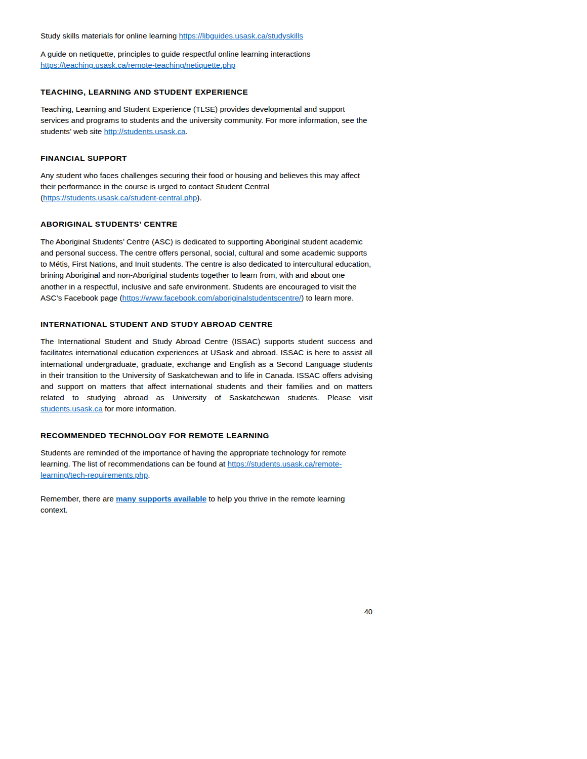Study skills materials for online learning https://libguides.usask.ca/studyskills
A guide on netiquette, principles to guide respectful online learning interactions
https://teaching.usask.ca/remote-teaching/netiquette.php
Teaching, Learning and Student Experience
Teaching, Learning and Student Experience (TLSE) provides developmental and support services and programs to students and the university community. For more information, see the students’ web site http://students.usask.ca.
Financial Support
Any student who faces challenges securing their food or housing and believes this may affect their performance in the course is urged to contact Student Central (https://students.usask.ca/student-central.php).
Aboriginal Students’ Centre
The Aboriginal Students’ Centre (ASC) is dedicated to supporting Aboriginal student academic and personal success. The centre offers personal, social, cultural and some academic supports to Métis, First Nations, and Inuit students. The centre is also dedicated to intercultural education, brining Aboriginal and non-Aboriginal students together to learn from, with and about one another in a respectful, inclusive and safe environment. Students are encouraged to visit the ASC’s Facebook page (https://www.facebook.com/aboriginalstudentscentre/) to learn more.
International Student and Study Abroad Centre
The International Student and Study Abroad Centre (ISSAC) supports student success and facilitates international education experiences at USask and abroad. ISSAC is here to assist all international undergraduate, graduate, exchange and English as a Second Language students in their transition to the University of Saskatchewan and to life in Canada. ISSAC offers advising and support on matters that affect international students and their families and on matters related to studying abroad as University of Saskatchewan students. Please visit students.usask.ca for more information.
Recommended Technology for Remote Learning
Students are reminded of the importance of having the appropriate technology for remote learning. The list of recommendations can be found at https://students.usask.ca/remote-learning/tech-requirements.php.
Remember, there are many supports available to help you thrive in the remote learning context.
40